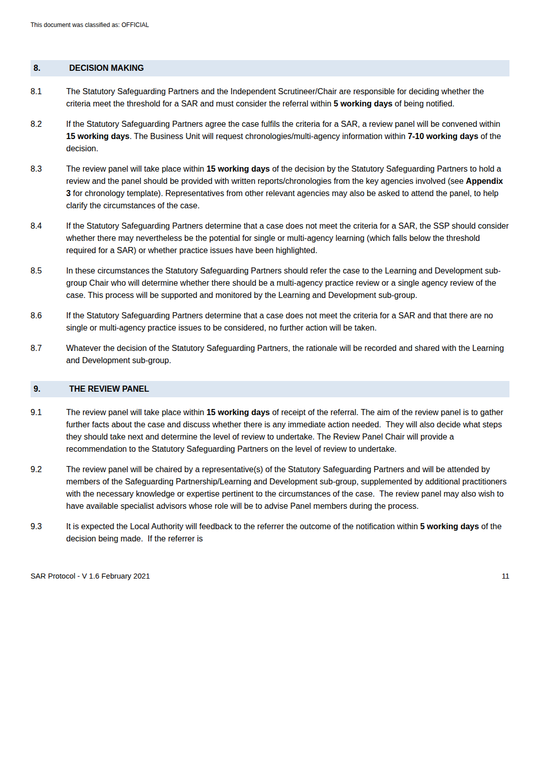This document was classified as: OFFICIAL
8. DECISION MAKING
8.1
The Statutory Safeguarding Partners and the Independent Scrutineer/Chair are responsible for deciding whether the criteria meet the threshold for a SAR and must consider the referral within 5 working days of being notified.
8.2
If the Statutory Safeguarding Partners agree the case fulfils the criteria for a SAR, a review panel will be convened within 15 working days. The Business Unit will request chronologies/multi-agency information within 7-10 working days of the decision.
8.3
The review panel will take place within 15 working days of the decision by the Statutory Safeguarding Partners to hold a review and the panel should be provided with written reports/chronologies from the key agencies involved (see Appendix 3 for chronology template). Representatives from other relevant agencies may also be asked to attend the panel, to help clarify the circumstances of the case.
8.4
If the Statutory Safeguarding Partners determine that a case does not meet the criteria for a SAR, the SSP should consider whether there may nevertheless be the potential for single or multi-agency learning (which falls below the threshold required for a SAR) or whether practice issues have been highlighted.
8.5
In these circumstances the Statutory Safeguarding Partners should refer the case to the Learning and Development sub-group Chair who will determine whether there should be a multi-agency practice review or a single agency review of the case. This process will be supported and monitored by the Learning and Development sub-group.
8.6
If the Statutory Safeguarding Partners determine that a case does not meet the criteria for a SAR and that there are no single or multi-agency practice issues to be considered, no further action will be taken.
8.7
Whatever the decision of the Statutory Safeguarding Partners, the rationale will be recorded and shared with the Learning and Development sub-group.
9. THE REVIEW PANEL
9.1
The review panel will take place within 15 working days of receipt of the referral. The aim of the review panel is to gather further facts about the case and discuss whether there is any immediate action needed. They will also decide what steps they should take next and determine the level of review to undertake. The Review Panel Chair will provide a recommendation to the Statutory Safeguarding Partners on the level of review to undertake.
9.2
The review panel will be chaired by a representative(s) of the Statutory Safeguarding Partners and will be attended by members of the Safeguarding Partnership/Learning and Development sub-group, supplemented by additional practitioners with the necessary knowledge or expertise pertinent to the circumstances of the case. The review panel may also wish to have available specialist advisors whose role will be to advise Panel members during the process.
9.3
It is expected the Local Authority will feedback to the referrer the outcome of the notification within 5 working days of the decision being made. If the referrer is
SAR Protocol - V 1.6 February 2021
11